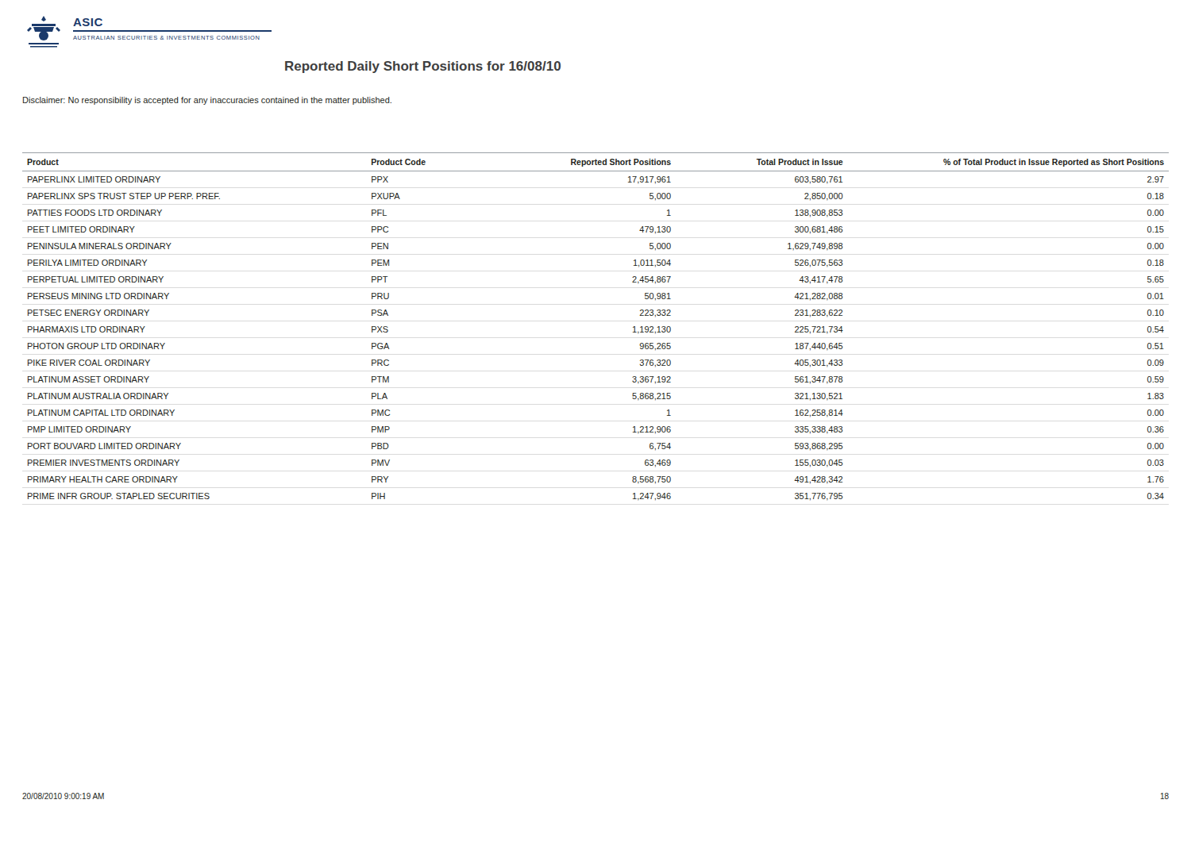ASIC
Australian Securities & Investments Commission
Reported Daily Short Positions for 16/08/10
Disclaimer: No responsibility is accepted for any inaccuracies contained in the matter published.
| Product | Product Code | Reported Short Positions | Total Product in Issue | % of Total Product in Issue Reported as Short Positions |
| --- | --- | --- | --- | --- |
| PAPERLINX LIMITED ORDINARY | PPX | 17,917,961 | 603,580,761 | 2.97 |
| PAPERLINX SPS TRUST STEP UP PERP. PREF. | PXUPA | 5,000 | 2,850,000 | 0.18 |
| PATTIES FOODS LTD ORDINARY | PFL | 1 | 138,908,853 | 0.00 |
| PEET LIMITED ORDINARY | PPC | 479,130 | 300,681,486 | 0.15 |
| PENINSULA MINERALS ORDINARY | PEN | 5,000 | 1,629,749,898 | 0.00 |
| PERILYA LIMITED ORDINARY | PEM | 1,011,504 | 526,075,563 | 0.18 |
| PERPETUAL LIMITED ORDINARY | PPT | 2,454,867 | 43,417,478 | 5.65 |
| PERSEUS MINING LTD ORDINARY | PRU | 50,981 | 421,282,088 | 0.01 |
| PETSEC ENERGY ORDINARY | PSA | 223,332 | 231,283,622 | 0.10 |
| PHARMAXIS LTD ORDINARY | PXS | 1,192,130 | 225,721,734 | 0.54 |
| PHOTON GROUP LTD ORDINARY | PGA | 965,265 | 187,440,645 | 0.51 |
| PIKE RIVER COAL ORDINARY | PRC | 376,320 | 405,301,433 | 0.09 |
| PLATINUM ASSET ORDINARY | PTM | 3,367,192 | 561,347,878 | 0.59 |
| PLATINUM AUSTRALIA ORDINARY | PLA | 5,868,215 | 321,130,521 | 1.83 |
| PLATINUM CAPITAL LTD ORDINARY | PMC | 1 | 162,258,814 | 0.00 |
| PMP LIMITED ORDINARY | PMP | 1,212,906 | 335,338,483 | 0.36 |
| PORT BOUVARD LIMITED ORDINARY | PBD | 6,754 | 593,868,295 | 0.00 |
| PREMIER INVESTMENTS ORDINARY | PMV | 63,469 | 155,030,045 | 0.03 |
| PRIMARY HEALTH CARE ORDINARY | PRY | 8,568,750 | 491,428,342 | 1.76 |
| PRIME INFR GROUP. STAPLED SECURITIES | PIH | 1,247,946 | 351,776,795 | 0.34 |
20/08/2010 9:00:19 AM
18